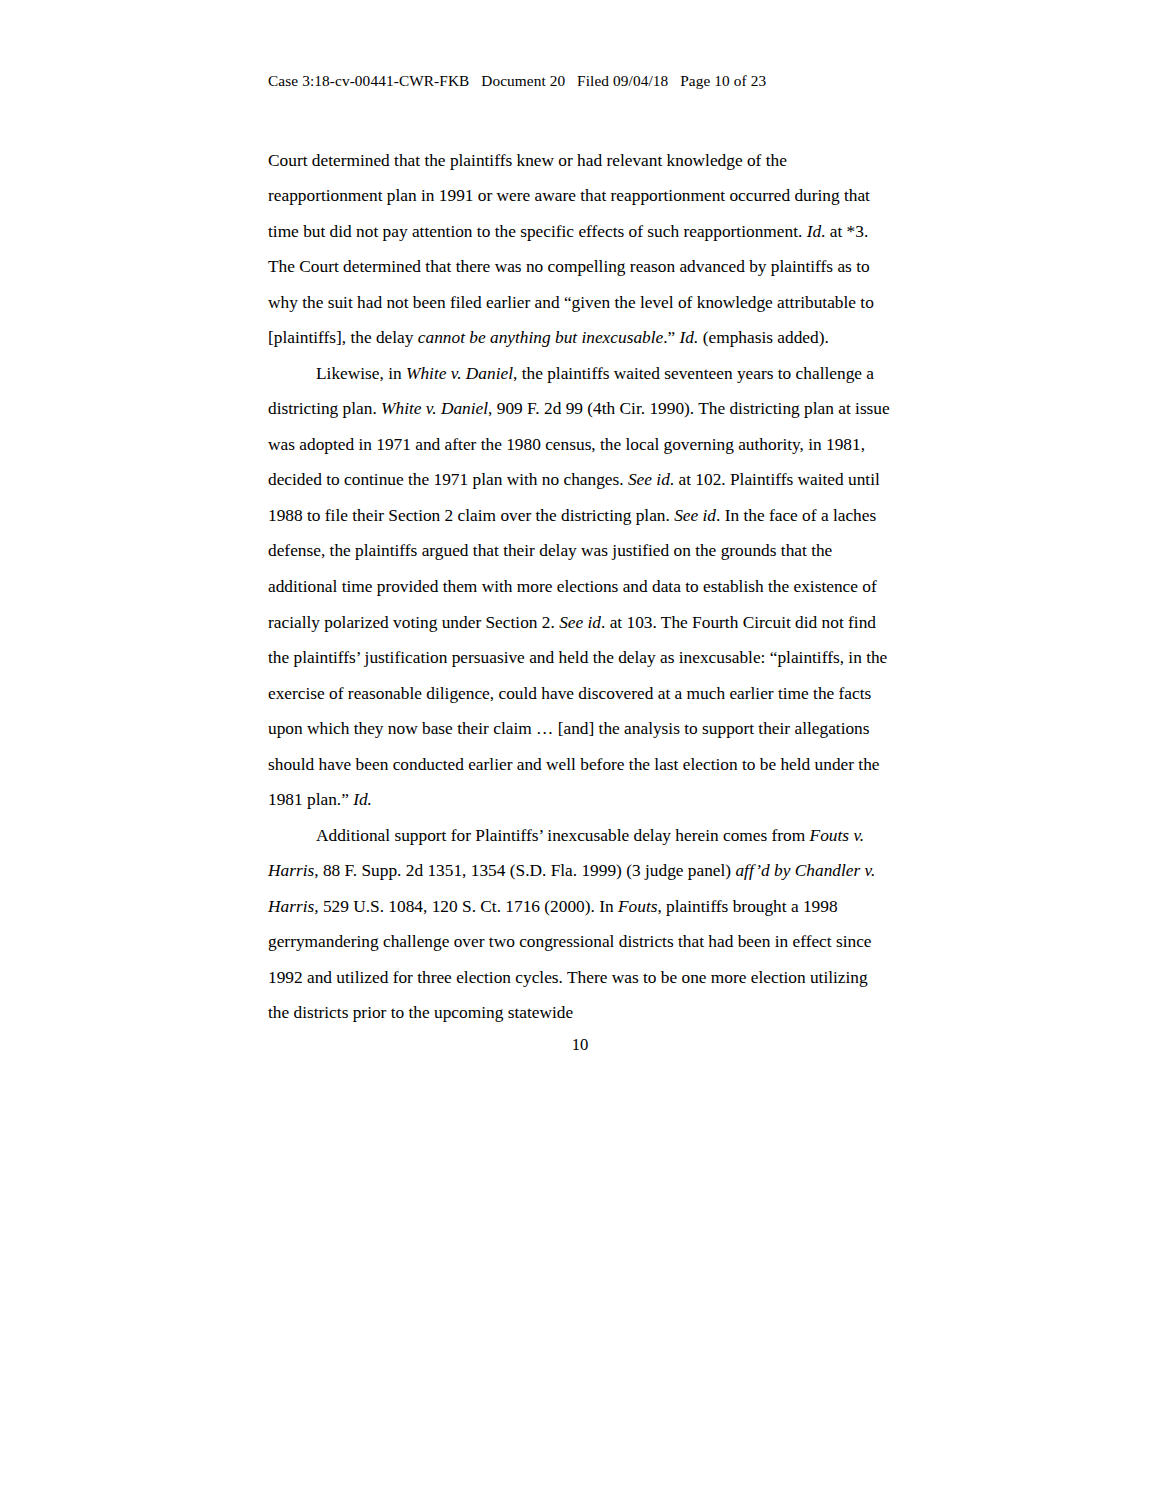Case 3:18-cv-00441-CWR-FKB Document 20 Filed 09/04/18 Page 10 of 23
Court determined that the plaintiffs knew or had relevant knowledge of the reapportionment plan in 1991 or were aware that reapportionment occurred during that time but did not pay attention to the specific effects of such reapportionment. Id. at *3. The Court determined that there was no compelling reason advanced by plaintiffs as to why the suit had not been filed earlier and “given the level of knowledge attributable to [plaintiffs], the delay cannot be anything but inexcusable.” Id. (emphasis added).
Likewise, in White v. Daniel, the plaintiffs waited seventeen years to challenge a districting plan. White v. Daniel, 909 F. 2d 99 (4th Cir. 1990). The districting plan at issue was adopted in 1971 and after the 1980 census, the local governing authority, in 1981, decided to continue the 1971 plan with no changes. See id. at 102. Plaintiffs waited until 1988 to file their Section 2 claim over the districting plan. See id. In the face of a laches defense, the plaintiffs argued that their delay was justified on the grounds that the additional time provided them with more elections and data to establish the existence of racially polarized voting under Section 2. See id. at 103. The Fourth Circuit did not find the plaintiffs’ justification persuasive and held the delay as inexcusable: “plaintiffs, in the exercise of reasonable diligence, could have discovered at a much earlier time the facts upon which they now base their claim … [and] the analysis to support their allegations should have been conducted earlier and well before the last election to be held under the 1981 plan.” Id.
Additional support for Plaintiffs’ inexcusable delay herein comes from Fouts v. Harris, 88 F. Supp. 2d 1351, 1354 (S.D. Fla. 1999) (3 judge panel) aff’d by Chandler v. Harris, 529 U.S. 1084, 120 S. Ct. 1716 (2000). In Fouts, plaintiffs brought a 1998 gerrymandering challenge over two congressional districts that had been in effect since 1992 and utilized for three election cycles. There was to be one more election utilizing the districts prior to the upcoming statewide
10